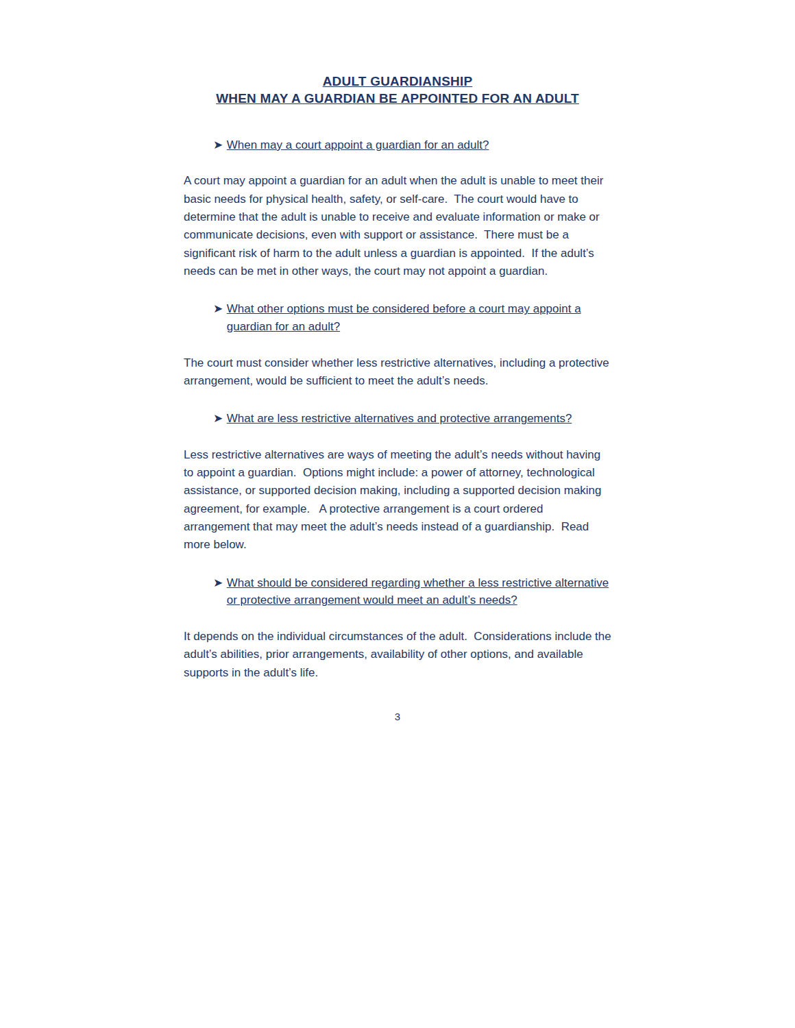ADULT GUARDIANSHIP WHEN MAY A GUARDIAN BE APPOINTED FOR AN ADULT
➤
When may a court appoint a guardian for an adult?
A court may appoint a guardian for an adult when the adult is unable to meet their basic needs for physical health, safety, or self-care. The court would have to determine that the adult is unable to receive and evaluate information or make or communicate decisions, even with support or assistance. There must be a significant risk of harm to the adult unless a guardian is appointed. If the adult’s needs can be met in other ways, the court may not appoint a guardian.
➤
What other options must be considered before a court may appoint a guardian for an adult?
The court must consider whether less restrictive alternatives, including a protective arrangement, would be sufficient to meet the adult’s needs.
➤
What are less restrictive alternatives and protective arrangements?
Less restrictive alternatives are ways of meeting the adult’s needs without having to appoint a guardian. Options might include: a power of attorney, technological assistance, or supported decision making, including a supported decision making agreement, for example. A protective arrangement is a court ordered arrangement that may meet the adult’s needs instead of a guardianship. Read more below.
➤
What should be considered regarding whether a less restrictive alternative or protective arrangement would meet an adult’s needs?
It depends on the individual circumstances of the adult. Considerations include the adult’s abilities, prior arrangements, availability of other options, and available supports in the adult’s life.
3